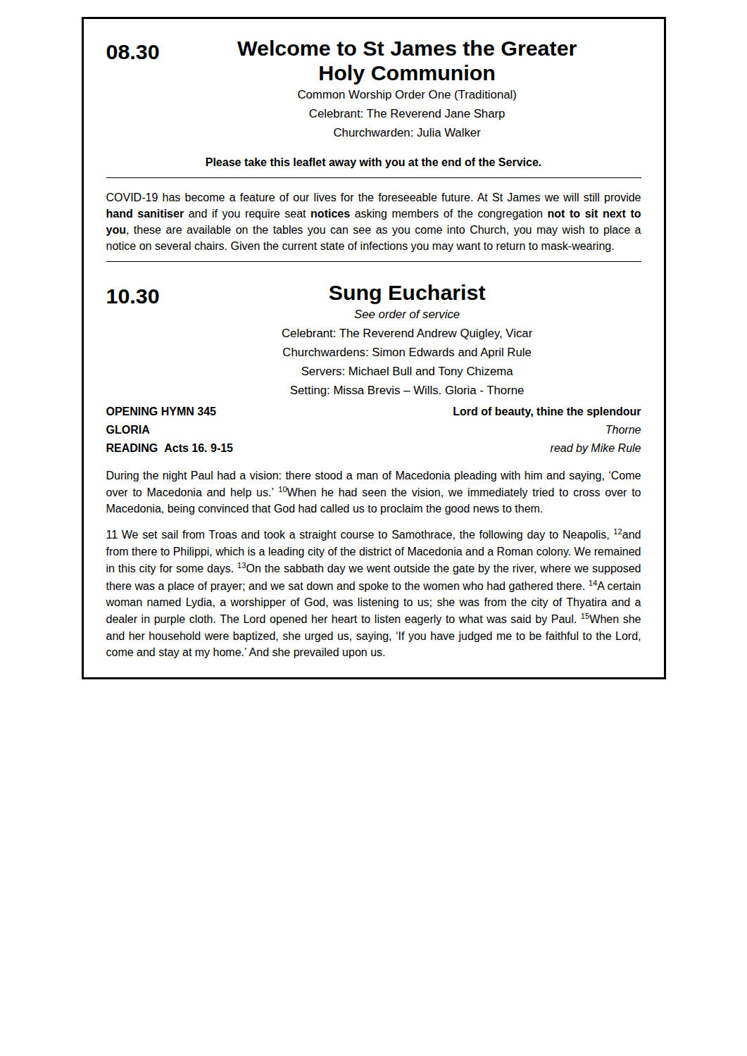08.30
Welcome to St James the Greater
Holy Communion
Common Worship Order One (Traditional)
Celebrant: The Reverend Jane Sharp
Churchwarden: Julia Walker
Please take this leaflet away with you at the end of the Service.
COVID-19 has become a feature of our lives for the foreseeable future. At St James we will still provide hand sanitiser and if you require seat notices asking members of the congregation not to sit next to you, these are available on the tables you can see as you come into Church, you may wish to place a notice on several chairs. Given the current state of infections you may want to return to mask-wearing.
10.30
Sung Eucharist
See order of service
Celebrant: The Reverend Andrew Quigley, Vicar
Churchwardens: Simon Edwards and April Rule
Servers: Michael Bull and Tony Chizema
Setting: Missa Brevis – Wills. Gloria - Thorne
OPENING HYMN 345 Lord of beauty, thine the splendour
GLORIA Thorne
READING Acts 16. 9-15 read by Mike Rule
During the night Paul had a vision: there stood a man of Macedonia pleading with him and saying, ‘Come over to Macedonia and help us.’ 10When he had seen the vision, we immediately tried to cross over to Macedonia, being convinced that God had called us to proclaim the good news to them.
11 We set sail from Troas and took a straight course to Samothrace, the following day to Neapolis, 12and from there to Philippi, which is a leading city of the district of Macedonia and a Roman colony. We remained in this city for some days. 13On the sabbath day we went outside the gate by the river, where we supposed there was a place of prayer; and we sat down and spoke to the women who had gathered there. 14A certain woman named Lydia, a worshipper of God, was listening to us; she was from the city of Thyatira and a dealer in purple cloth. The Lord opened her heart to listen eagerly to what was said by Paul. 15When she and her household were baptized, she urged us, saying, ‘If you have judged me to be faithful to the Lord, come and stay at my home.’ And she prevailed upon us.